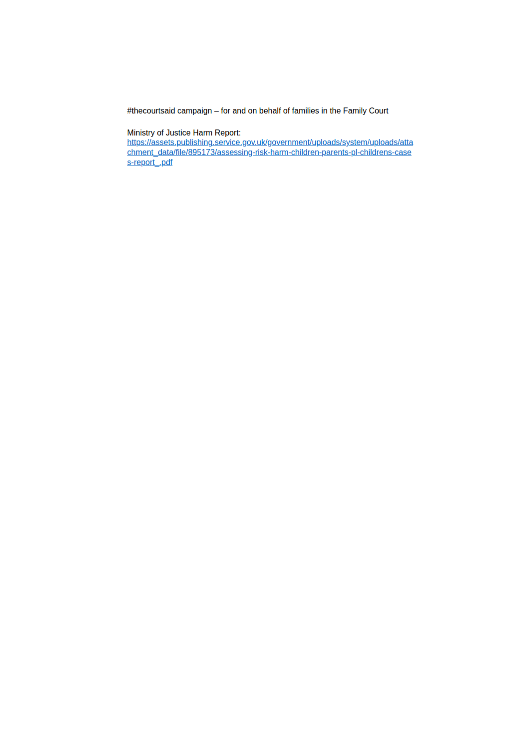#thecourtsaid campaign – for and on behalf of families in the Family Court
Ministry of Justice Harm Report:
https://assets.publishing.service.gov.uk/government/uploads/system/uploads/attachment_data/file/895173/assessing-risk-harm-children-parents-pl-childrens-cases-report_.pdf